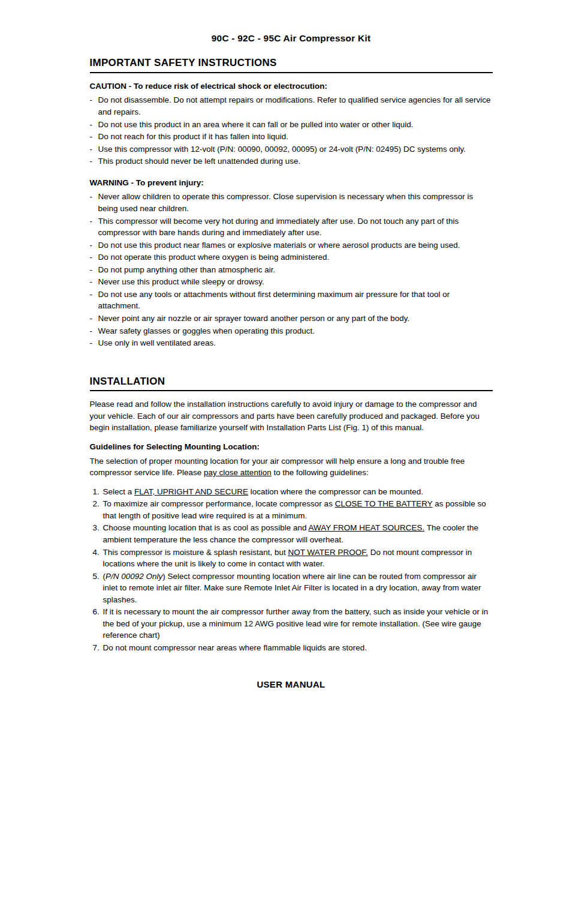90C - 92C - 95C Air Compressor Kit
IMPORTANT SAFETY INSTRUCTIONS
CAUTION - To reduce risk of electrical shock or electrocution:
Do not disassemble. Do not attempt repairs or modifications. Refer to qualified service agencies for all service and repairs.
Do not use this product in an area where it can fall or be pulled into water or other liquid.
Do not reach for this product if it has fallen into liquid.
Use this compressor with 12-volt (P/N: 00090, 00092, 00095) or 24-volt (P/N: 02495) DC systems only.
This product should never be left unattended during use.
WARNING - To prevent injury:
Never allow children to operate this compressor. Close supervision is necessary when this compressor is being used near children.
This compressor will become very hot during and immediately after use. Do not touch any part of this compressor with bare hands during and immediately after use.
Do not use this product near flames or explosive materials or where aerosol products are being used.
Do not operate this product where oxygen is being administered.
Do not pump anything other than atmospheric air.
Never use this product while sleepy or drowsy.
Do not use any tools or attachments without first determining maximum air pressure for that tool or attachment.
Never point any air nozzle or air sprayer toward another person or any part of the body.
Wear safety glasses or goggles when operating this product.
Use only in well ventilated areas.
INSTALLATION
Please read and follow the installation instructions carefully to avoid injury or damage to the compressor and your vehicle. Each of our air compressors and parts have been carefully produced and packaged. Before you begin installation, please familiarize yourself with Installation Parts List (Fig. 1) of this manual.
Guidelines for Selecting Mounting Location:
The selection of proper mounting location for your air compressor will help ensure a long and trouble free compressor service life. Please pay close attention to the following guidelines:
Select a FLAT, UPRIGHT AND SECURE location where the compressor can be mounted.
To maximize air compressor performance, locate compressor as CLOSE TO THE BATTERY as possible so that length of positive lead wire required is at a minimum.
Choose mounting location that is as cool as possible and AWAY FROM HEAT SOURCES. The cooler the ambient temperature the less chance the compressor will overheat.
This compressor is moisture & splash resistant, but NOT WATER PROOF. Do not mount compressor in locations where the unit is likely to come in contact with water.
(P/N 00092 Only) Select compressor mounting location where air line can be routed from compressor air inlet to remote inlet air filter. Make sure Remote Inlet Air Filter is located in a dry location, away from water splashes.
If it is necessary to mount the air compressor further away from the battery, such as inside your vehicle or in the bed of your pickup, use a minimum 12 AWG positive lead wire for remote installation. (See wire gauge reference chart)
Do not mount compressor near areas where flammable liquids are stored.
USER MANUAL